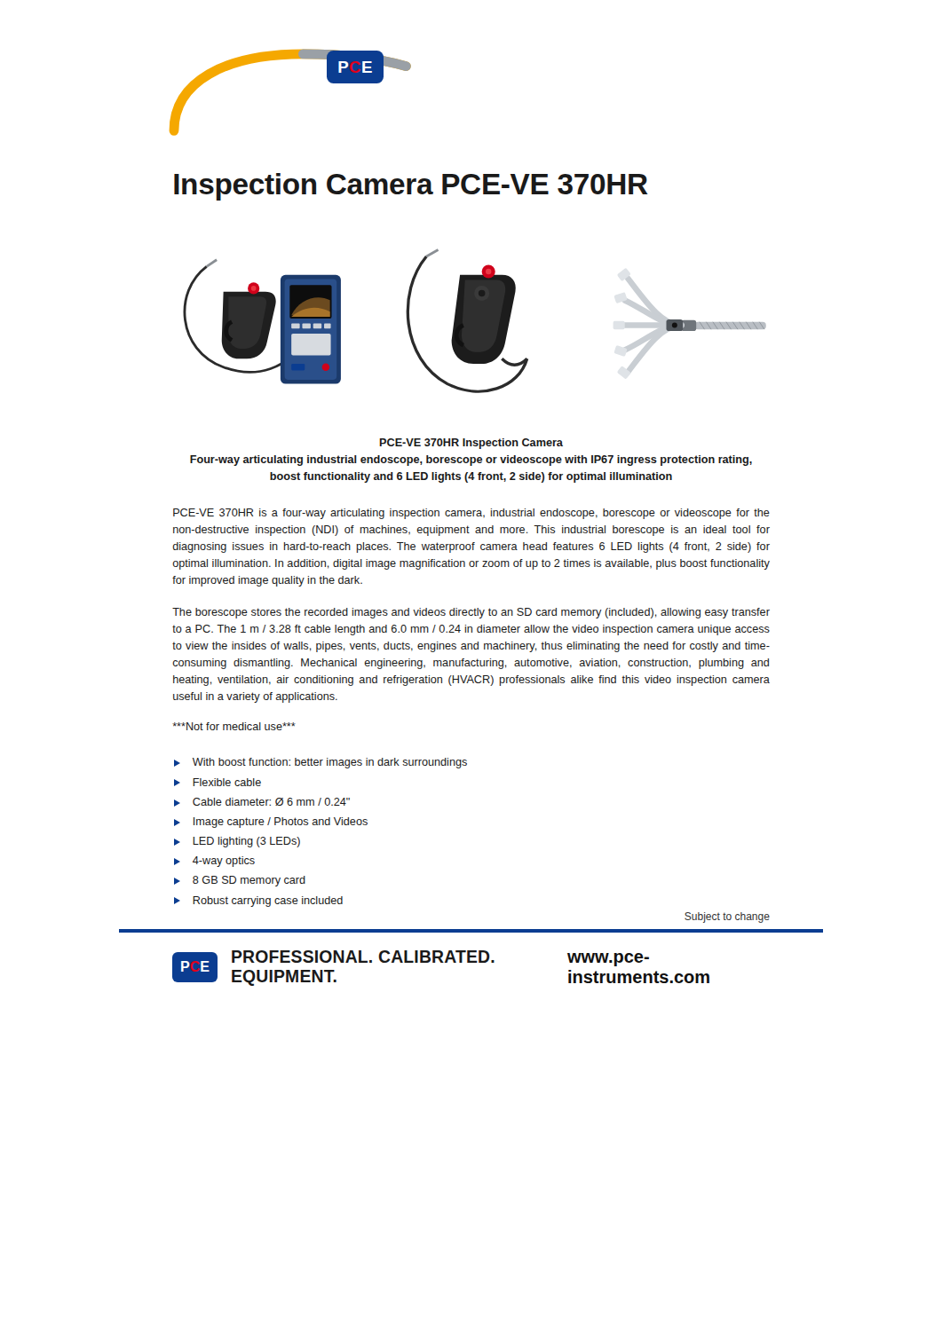PCE
Inspection Camera PCE-VE 370HR
PCE-VE 370HR Inspection Camera
Four-way articulating industrial endoscope, borescope or videoscope with IP67 ingress protection rating, boost functionality and 6 LED lights (4 front, 2 side) for optimal illumination
PCE-VE 370HR is a four-way articulating inspection camera, industrial endoscope, borescope or videoscope for the non-destructive inspection (NDI) of machines, equipment and more. This industrial borescope is an ideal tool for diagnosing issues in hard-to-reach places. The waterproof camera head features 6 LED lights (4 front, 2 side) for optimal illumination. In addition, digital image magnification or zoom of up to 2 times is available, plus boost functionality for improved image quality in the dark.
The borescope stores the recorded images and videos directly to an SD card memory (included), allowing easy transfer to a PC. The 1 m / 3.28 ft cable length and 6.0 mm / 0.24 in diameter allow the video inspection camera unique access to view the insides of walls, pipes, vents, ducts, engines and machinery, thus eliminating the need for costly and time-consuming dismantling. Mechanical engineering, manufacturing, automotive, aviation, construction, plumbing and heating, ventilation, air conditioning and refrigeration (HVACR) professionals alike find this video inspection camera useful in a variety of applications.
***Not for medical use***
With boost function: better images in dark surroundings
Flexible cable
Cable diameter: Ø 6 mm / 0.24"
Image capture / Photos and Videos
LED lighting (3 LEDs)
4-way optics
8 GB SD memory card
Robust carrying case included
Subject to change
PCE
PROFESSIONAL. CALIBRATED. EQUIPMENT.
www.pce-instruments.com